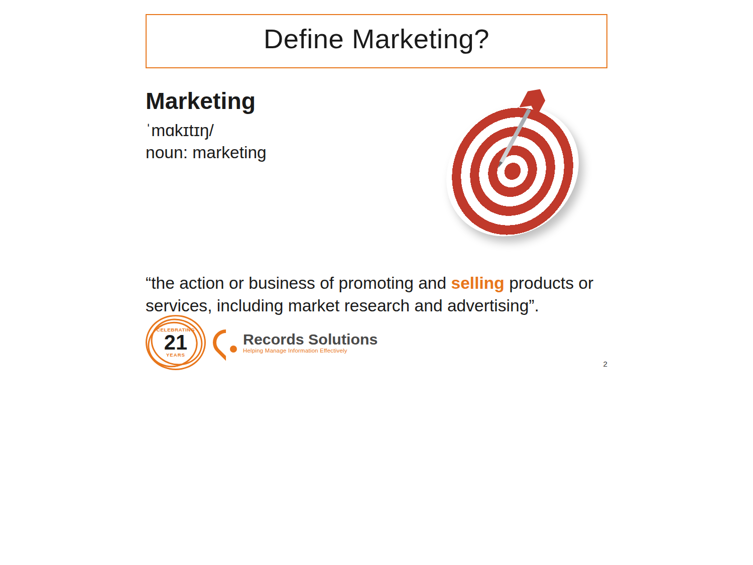Define Marketing?
Marketing
ˈmɑkɪtɪŋ/
noun: marketing
“the action or business of promoting and selling products or services, including market research and advertising”.
CELEBRATING 21 YEARS
Records Solutions
Helping Manage Information Effectively
2